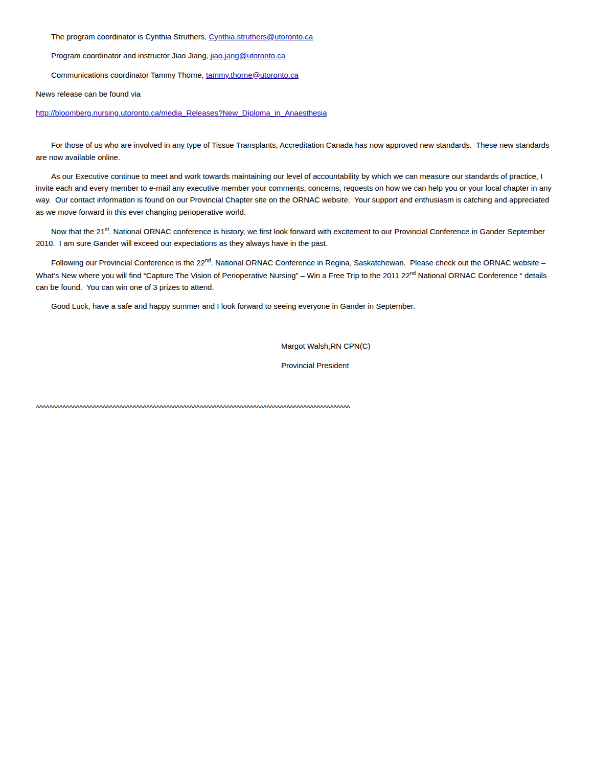The program coordinator is Cynthia Struthers, Cynthia.struthers@utoronto.ca
Program coordinator and instructor Jiao Jiang, jiao.jang@utoronto.ca
Communications coordinator Tammy Thorne, tammy.thorne@utoronto.ca
News release can be found via
http://bloomberg.nursing.utoronto.ca/media_Releases?New_Diploma_in_Anaesthesia
For those of us who are involved in any type of Tissue Transplants, Accreditation Canada has now approved new standards. These new standards are now available online.
As our Executive continue to meet and work towards maintaining our level of accountability by which we can measure our standards of practice, I invite each and every member to e-mail any executive member your comments, concerns, requests on how we can help you or your local chapter in any way. Our contact information is found on our Provincial Chapter site on the ORNAC website. Your support and enthusiasm is catching and appreciated as we move forward in this ever changing perioperative world.
Now that the 21st. National ORNAC conference is history, we first look forward with excitement to our Provincial Conference in Gander September 2010. I am sure Gander will exceed our expectations as they always have in the past.
Following our Provincial Conference is the 22nd. National ORNAC Conference in Regina, Saskatchewan. Please check out the ORNAC website – What’s New where you will find “Capture The Vision of Perioperative Nursing” – Win a Free Trip to the 2011 22nd National ORNAC Conference “ details can be found. You can win one of 3 prizes to attend.
Good Luck, have a safe and happy summer and I look forward to seeing everyone in Gander in September.
Margot Walsh,RN CPN(C)
Provincial President
^^^^^^^^^^^^^^^^^^^^^^^^^^^^^^^^^^^^^^^^^^^^^^^^^^^^^^^^^^^^^^^^^^^^^^^^^^^^^^^^^^^^^^^^^^^^^^